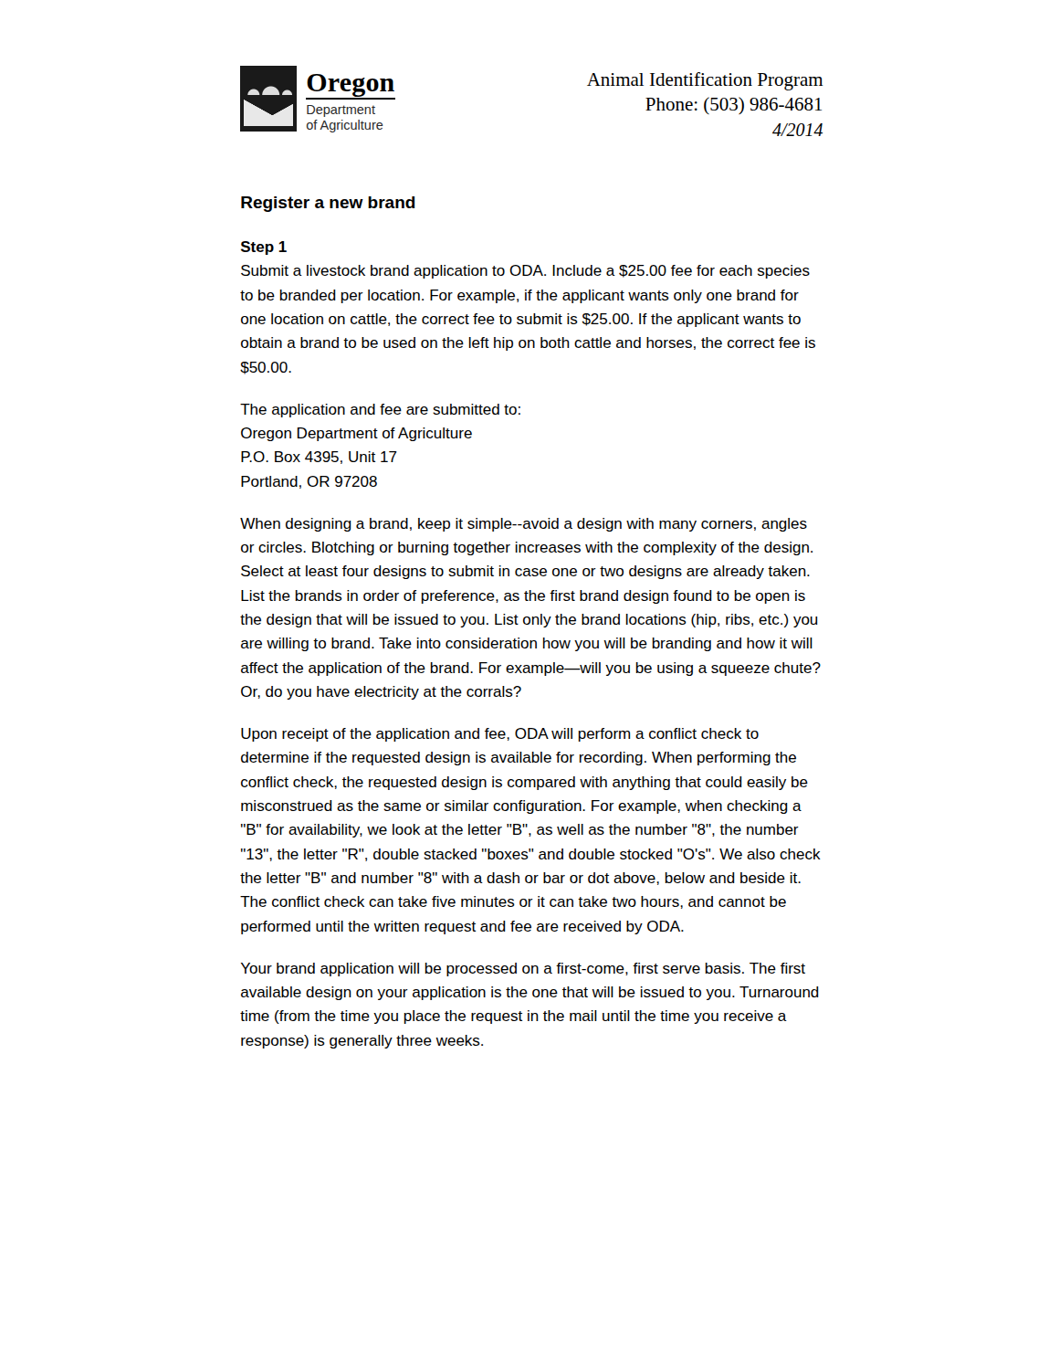Oregon
Department
of Agriculture
Animal Identification Program
Phone: (503) 986-4681
4/2014
Register a new brand
Step 1
Submit a livestock brand application to ODA. Include a $25.00 fee for each species to be branded per location. For example, if the applicant wants only one brand for one location on cattle, the correct fee to submit is $25.00. If the applicant wants to obtain a brand to be used on the left hip on both cattle and horses, the correct fee is $50.00.
The application and fee are submitted to:
Oregon Department of Agriculture
P.O. Box 4395, Unit 17
Portland, OR 97208
When designing a brand, keep it simple--avoid a design with many corners, angles or circles. Blotching or burning together increases with the complexity of the design. Select at least four designs to submit in case one or two designs are already taken. List the brands in order of preference, as the first brand design found to be open is the design that will be issued to you. List only the brand locations (hip, ribs, etc.) you are willing to brand. Take into consideration how you will be branding and how it will affect the application of the brand. For example—will you be using a squeeze chute? Or, do you have electricity at the corrals?
Upon receipt of the application and fee, ODA will perform a conflict check to determine if the requested design is available for recording. When performing the conflict check, the requested design is compared with anything that could easily be misconstrued as the same or similar configuration. For example, when checking a "B" for availability, we look at the letter "B", as well as the number "8", the number "13", the letter "R", double stacked "boxes" and double stocked "O's". We also check the letter "B" and number "8" with a dash or bar or dot above, below and beside it. The conflict check can take five minutes or it can take two hours, and cannot be performed until the written request and fee are received by ODA.
Your brand application will be processed on a first-come, first serve basis. The first available design on your application is the one that will be issued to you. Turnaround time (from the time you place the request in the mail until the time you receive a response) is generally three weeks.